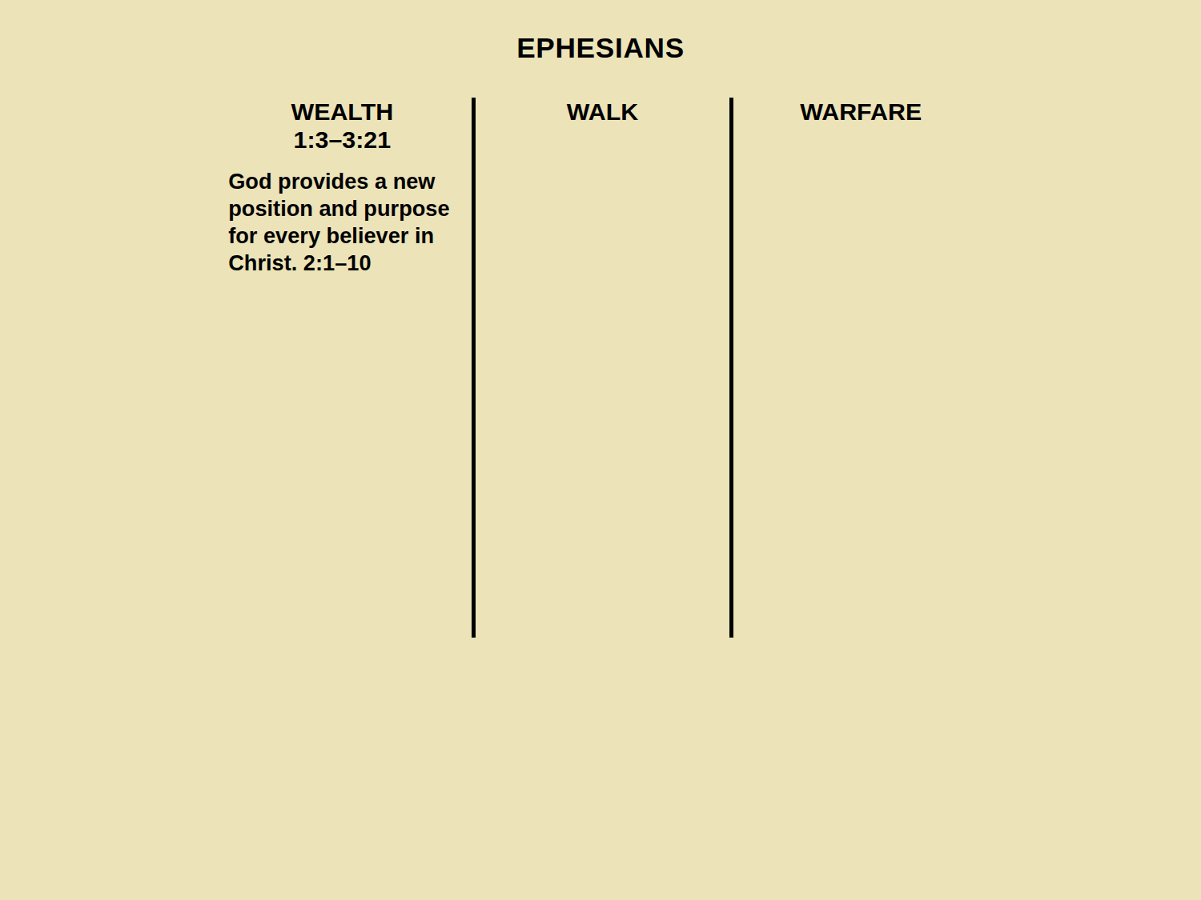EPHESIANS
WEALTH1:3–3:21
God provides a new position and purpose for every believer in Christ. 2:1–10
WALK
WARFARE